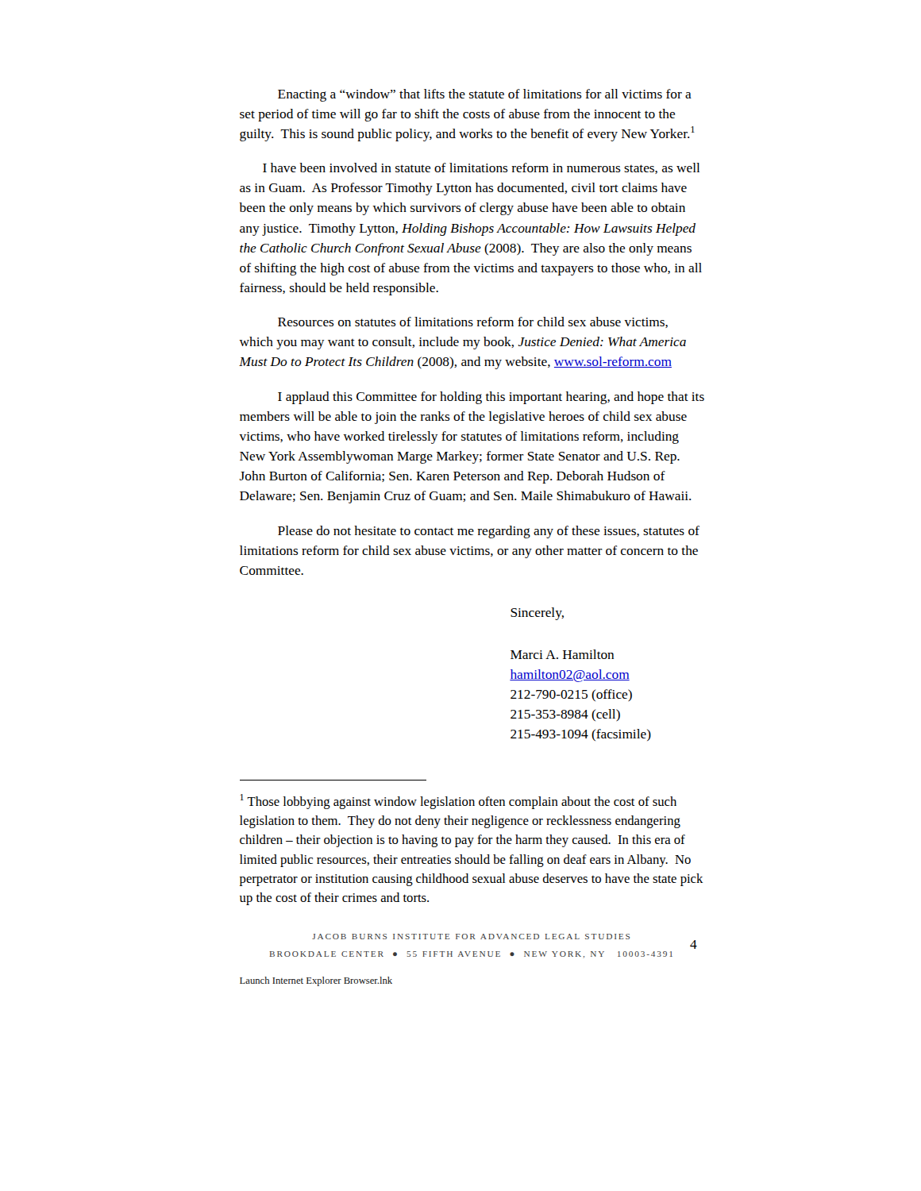Enacting a “window” that lifts the statute of limitations for all victims for a set period of time will go far to shift the costs of abuse from the innocent to the guilty. This is sound public policy, and works to the benefit of every New Yorker.1
I have been involved in statute of limitations reform in numerous states, as well as in Guam. As Professor Timothy Lytton has documented, civil tort claims have been the only means by which survivors of clergy abuse have been able to obtain any justice. Timothy Lytton, Holding Bishops Accountable: How Lawsuits Helped the Catholic Church Confront Sexual Abuse (2008). They are also the only means of shifting the high cost of abuse from the victims and taxpayers to those who, in all fairness, should be held responsible.
Resources on statutes of limitations reform for child sex abuse victims, which you may want to consult, include my book, Justice Denied: What America Must Do to Protect Its Children (2008), and my website, www.sol-reform.com
I applaud this Committee for holding this important hearing, and hope that its members will be able to join the ranks of the legislative heroes of child sex abuse victims, who have worked tirelessly for statutes of limitations reform, including New York Assemblywoman Marge Markey; former State Senator and U.S. Rep. John Burton of California; Sen. Karen Peterson and Rep. Deborah Hudson of Delaware; Sen. Benjamin Cruz of Guam; and Sen. Maile Shimabukuro of Hawaii.
Please do not hesitate to contact me regarding any of these issues, statutes of limitations reform for child sex abuse victims, or any other matter of concern to the Committee.
Sincerely,
Marci A. Hamilton
hamilton02@aol.com
212-790-0215 (office)
215-353-8984 (cell)
215-493-1094 (facsimile)
1 Those lobbying against window legislation often complain about the cost of such legislation to them. They do not deny their negligence or recklessness endangering children – their objection is to having to pay for the harm they caused. In this era of limited public resources, their entreaties should be falling on deaf ears in Albany. No perpetrator or institution causing childhood sexual abuse deserves to have the state pick up the cost of their crimes and torts.
JACOB BURNS INSTITUTE FOR ADVANCED LEGAL STUDIES
BROOKDALE CENTER ● 55 FIFTH AVENUE ● NEW YORK, NY 10003-4391
4
Launch Internet Explorer Browser.lnk